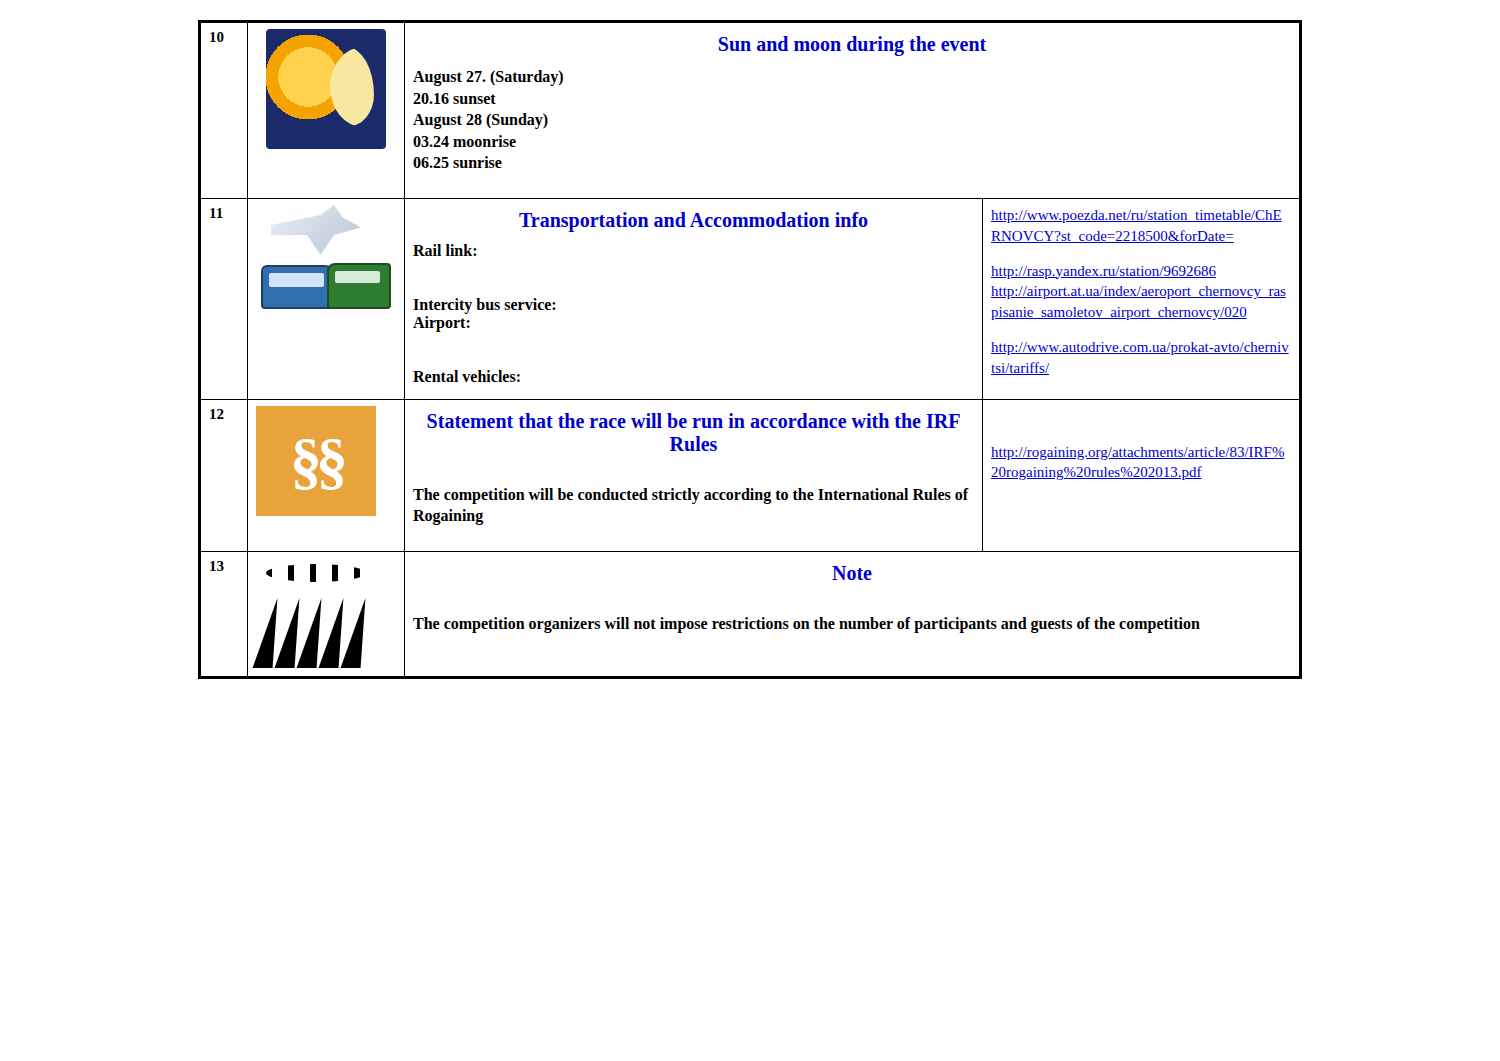| 10 | | Sun and moon during the event August 27. (Saturday) 20.16 sunset August 28 (Sunday) 03.24 moonrise 06.25 sunrise |
| 11 | | Transportation and Accommodation info Rail link: Intercity bus service: Airport: Rental vehicles: | http://www.poezda.net/ru/station_timetable/ChERNOVCY?st_code=2218500&forDate= http://rasp.yandex.ru/station/9692686 http://airport.at.ua/index/aeroport_chernovcy_raspisanie_samoletov_airport_chernovcy/020 http://www.autodrive.com.ua/prokat-avto/chernivtsi/tariffs/ |
| 12 | §§ | Statement that the race will be run in accordance with the IRF Rules The competition will be conducted strictly according to the International Rules of Rogaining | http://rogaining.org/attachments/article/83/IRF%20rogaining%20rules%202013.pdf |
| 13 | | Note The competition organizers will not impose restrictions on the number of participants and guests of the competition |